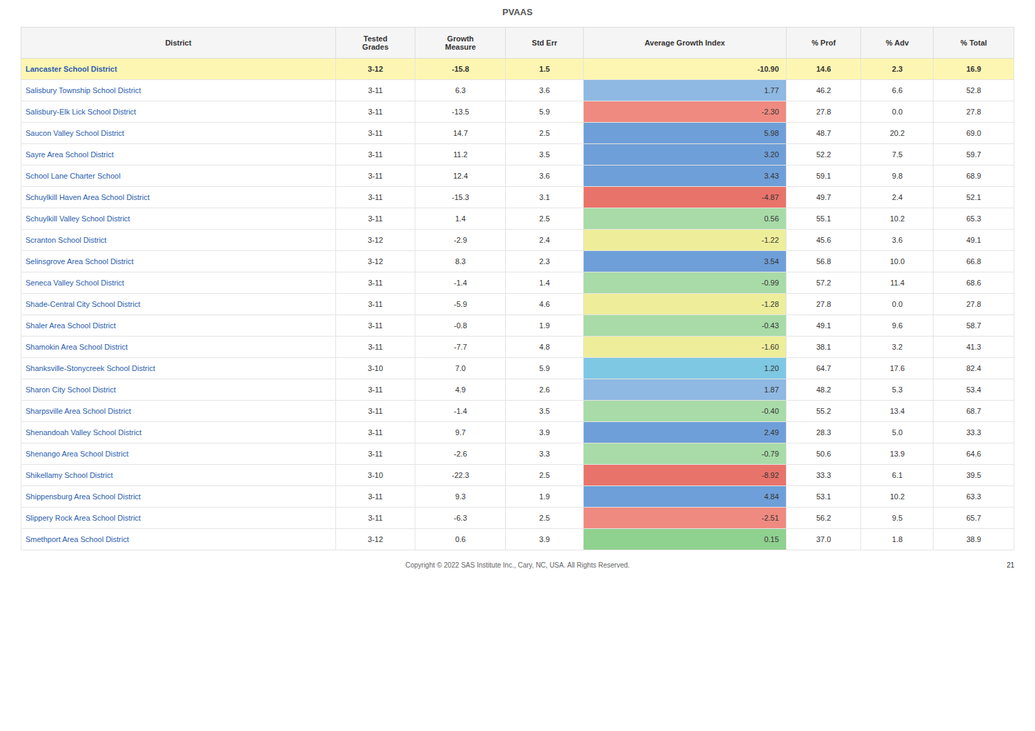PVAAS
| District | Tested Grades | Growth Measure | Std Err | Average Growth Index | % Prof | % Adv | % Total |
| --- | --- | --- | --- | --- | --- | --- | --- |
| Lancaster School District | 3-12 | -15.8 | 1.5 | -10.90 | 14.6 | 2.3 | 16.9 |
| Salisbury Township School District | 3-11 | 6.3 | 3.6 | 1.77 | 46.2 | 6.6 | 52.8 |
| Salisbury-Elk Lick School District | 3-11 | -13.5 | 5.9 | -2.30 | 27.8 | 0.0 | 27.8 |
| Saucon Valley School District | 3-11 | 14.7 | 2.5 | 5.98 | 48.7 | 20.2 | 69.0 |
| Sayre Area School District | 3-11 | 11.2 | 3.5 | 3.20 | 52.2 | 7.5 | 59.7 |
| School Lane Charter School | 3-11 | 12.4 | 3.6 | 3.43 | 59.1 | 9.8 | 68.9 |
| Schuylkill Haven Area School District | 3-11 | -15.3 | 3.1 | -4.87 | 49.7 | 2.4 | 52.1 |
| Schuylkill Valley School District | 3-11 | 1.4 | 2.5 | 0.56 | 55.1 | 10.2 | 65.3 |
| Scranton School District | 3-12 | -2.9 | 2.4 | -1.22 | 45.6 | 3.6 | 49.1 |
| Selinsgrove Area School District | 3-12 | 8.3 | 2.3 | 3.54 | 56.8 | 10.0 | 66.8 |
| Seneca Valley School District | 3-11 | -1.4 | 1.4 | -0.99 | 57.2 | 11.4 | 68.6 |
| Shade-Central City School District | 3-11 | -5.9 | 4.6 | -1.28 | 27.8 | 0.0 | 27.8 |
| Shaler Area School District | 3-11 | -0.8 | 1.9 | -0.43 | 49.1 | 9.6 | 58.7 |
| Shamokin Area School District | 3-11 | -7.7 | 4.8 | -1.60 | 38.1 | 3.2 | 41.3 |
| Shanksville-Stonycreek School District | 3-10 | 7.0 | 5.9 | 1.20 | 64.7 | 17.6 | 82.4 |
| Sharon City School District | 3-11 | 4.9 | 2.6 | 1.87 | 48.2 | 5.3 | 53.4 |
| Sharpsville Area School District | 3-11 | -1.4 | 3.5 | -0.40 | 55.2 | 13.4 | 68.7 |
| Shenandoah Valley School District | 3-11 | 9.7 | 3.9 | 2.49 | 28.3 | 5.0 | 33.3 |
| Shenango Area School District | 3-11 | -2.6 | 3.3 | -0.79 | 50.6 | 13.9 | 64.6 |
| Shikellamy School District | 3-10 | -22.3 | 2.5 | -8.92 | 33.3 | 6.1 | 39.5 |
| Shippensburg Area School District | 3-11 | 9.3 | 1.9 | 4.84 | 53.1 | 10.2 | 63.3 |
| Slippery Rock Area School District | 3-11 | -6.3 | 2.5 | -2.51 | 56.2 | 9.5 | 65.7 |
| Smethport Area School District | 3-12 | 0.6 | 3.9 | 0.15 | 37.0 | 1.8 | 38.9 |
Copyright © 2022 SAS Institute Inc., Cary, NC, USA. All Rights Reserved. 21